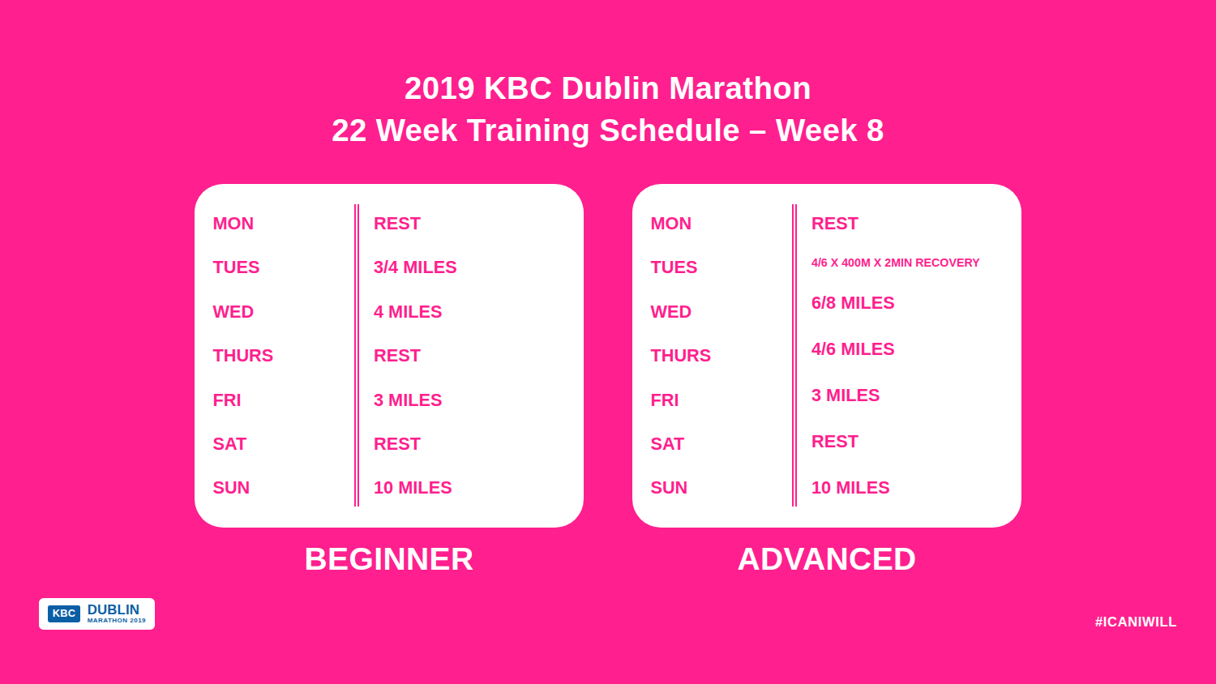2019 KBC Dublin Marathon
22 Week Training Schedule – Week 8
MON TUES WED THURS FRI SAT SUN
REST 3/4 MILES 4 MILES REST 3 MILES REST 10 MILES
BEGINNER
MON TUES WED THURS FRI SAT SUN
REST 4/6 X 400M X 2MIN RECOVERY 6/8 MILES 4/6 MILES 3 MILES REST 10 MILES
ADVANCED
KBC DUBLIN MARATHON 2019
#ICANIWILL